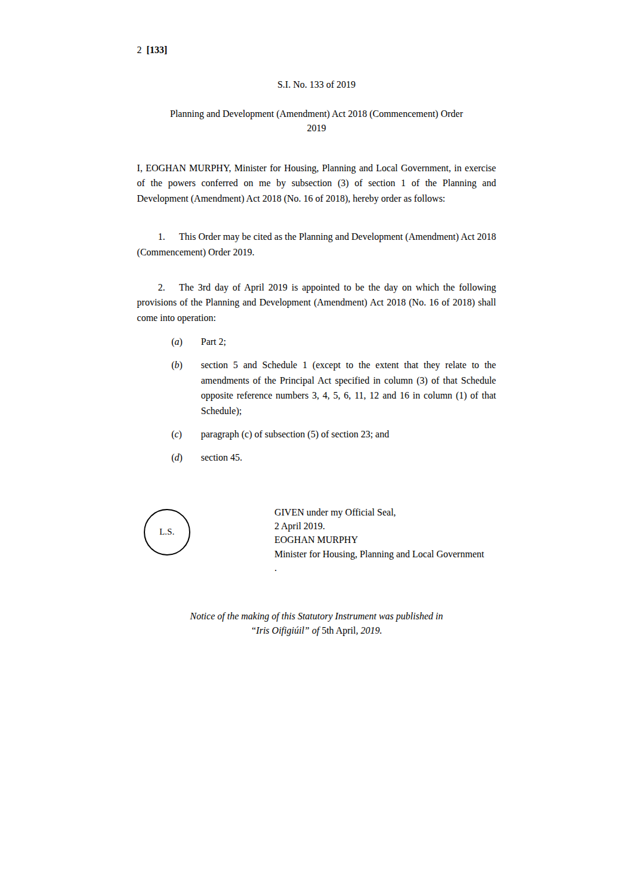2[133]
S.I. No. 133 of 2019
Planning and Development (Amendment) Act 2018 (Commencement) Order
2019
I, EOGHAN MURPHY, Minister for Housing, Planning and Local Government, in exercise of the powers conferred on me by subsection (3) of section 1 of the Planning and Development (Amendment) Act 2018 (No. 16 of 2018), hereby order as follows:
1. This Order may be cited as the Planning and Development (Amendment) Act 2018 (Commencement) Order 2019.
2. The 3rd day of April 2019 is appointed to be the day on which the following provisions of the Planning and Development (Amendment) Act 2018 (No. 16 of 2018) shall come into operation:
(a) Part 2;
(b) section 5 and Schedule 1 (except to the extent that they relate to the amendments of the Principal Act specified in column (3) of that Schedule opposite reference numbers 3, 4, 5, 6, 11, 12 and 16 in column (1) of that Schedule);
(c) paragraph (c) of subsection (5) of section 23; and
(d) section 45.
L.S.
GIVEN under my Official Seal,
2 April 2019.
EOGHAN MURPHY
Minister for Housing, Planning and Local Government
.
Notice of the making of this Statutory Instrument was published in
“Iris Oifigiúil” of 5th April, 2019.